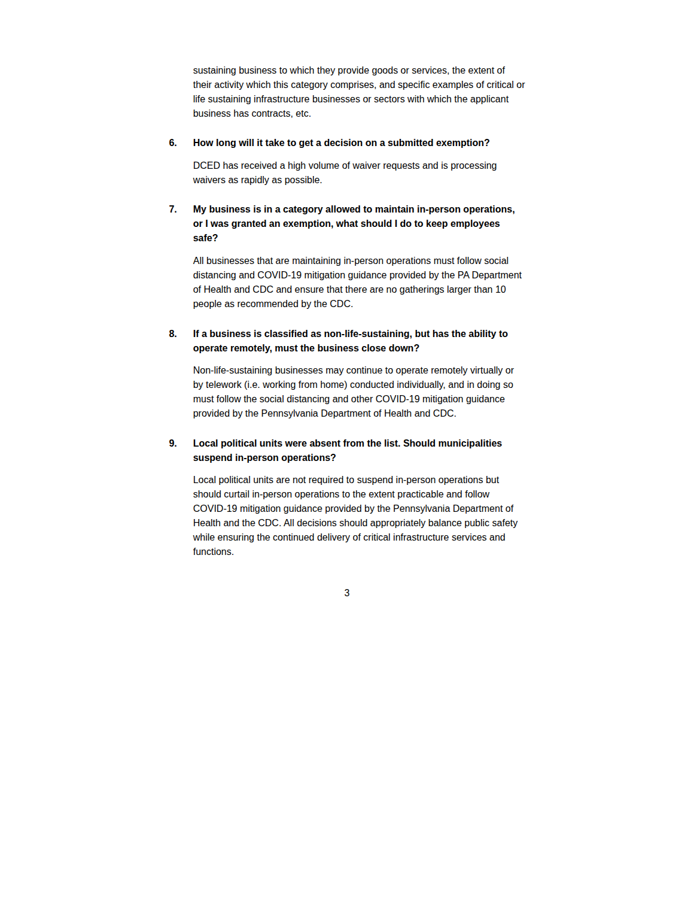sustaining business to which they provide goods or services, the extent of their activity which this category comprises, and specific examples of critical or life sustaining infrastructure businesses or sectors with which the applicant business has contracts, etc.
How long will it take to get a decision on a submitted exemption?
DCED has received a high volume of waiver requests and is processing waivers as rapidly as possible.
My business is in a category allowed to maintain in-person operations, or I was granted an exemption, what should I do to keep employees safe?
All businesses that are maintaining in-person operations must follow social distancing and COVID-19 mitigation guidance provided by the PA Department of Health and CDC and ensure that there are no gatherings larger than 10 people as recommended by the CDC.
If a business is classified as non-life-sustaining, but has the ability to operate remotely, must the business close down?
Non-life-sustaining businesses may continue to operate remotely virtually or by telework (i.e. working from home) conducted individually, and in doing so must follow the social distancing and other COVID-19 mitigation guidance provided by the Pennsylvania Department of Health and CDC.
Local political units were absent from the list. Should municipalities suspend in-person operations?
Local political units are not required to suspend in-person operations but should curtail in-person operations to the extent practicable and follow COVID-19 mitigation guidance provided by the Pennsylvania Department of Health and the CDC. All decisions should appropriately balance public safety while ensuring the continued delivery of critical infrastructure services and functions.
3